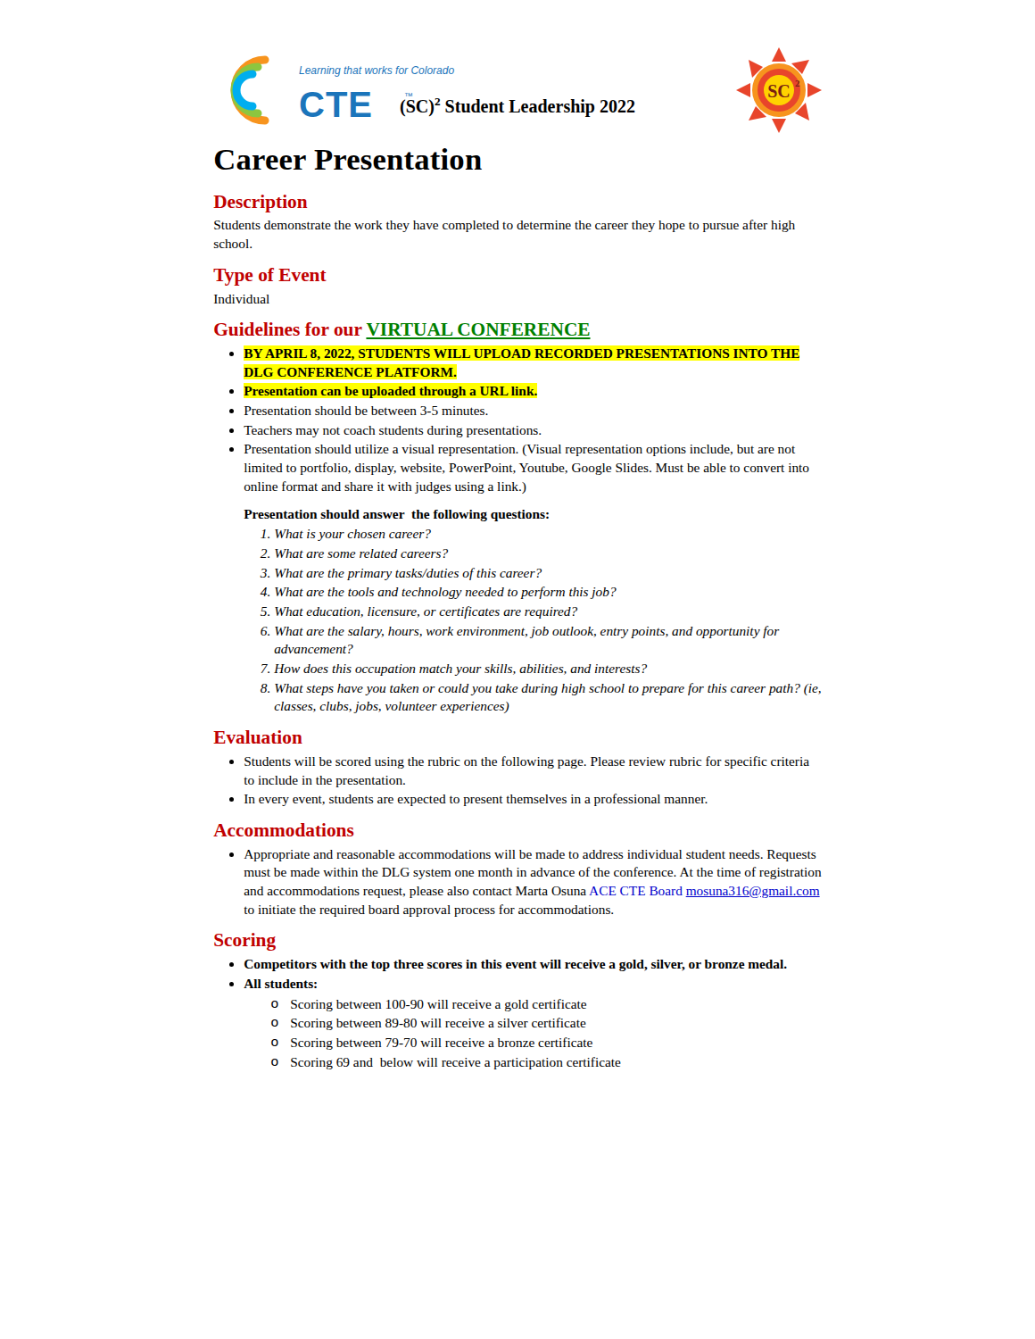Learning that works for Colorado CTE ™
SC 2
(SC)2 Student Leadership 2022
Career Presentation
Description
Students demonstrate the work they have completed to determine the career they hope to pursue after high school.
Type of Event
Individual
Guidelines for our VIRTUAL CONFERENCE
BY APRIL 8, 2022, STUDENTS WILL UPLOAD RECORDED PRESENTATIONS INTO THE DLG CONFERENCE PLATFORM.
Presentation can be uploaded through a URL link.
Presentation should be between 3-5 minutes.
Teachers may not coach students during presentations.
Presentation should utilize a visual representation. (Visual representation options include, but are not limited to portfolio, display, website, PowerPoint, Youtube, Google Slides. Must be able to convert into online format and share it with judges using a link.)
Presentation should answer the following questions:
What is your chosen career?
What are some related careers?
What are the primary tasks/duties of this career?
What are the tools and technology needed to perform this job?
What education, licensure, or certificates are required?
What are the salary, hours, work environment, job outlook, entry points, and opportunity for advancement?
How does this occupation match your skills, abilities, and interests?
What steps have you taken or could you take during high school to prepare for this career path? (ie, classes, clubs, jobs, volunteer experiences)
Evaluation
Students will be scored using the rubric on the following page. Please review rubric for specific criteria to include in the presentation.
In every event, students are expected to present themselves in a professional manner.
Accommodations
Appropriate and reasonable accommodations will be made to address individual student needs. Requests must be made within the DLG system one month in advance of the conference. At the time of registration and accommodations request, please also contact Marta Osuna ACE CTE Board mosuna316@gmail.com to initiate the required board approval process for accommodations.
Scoring
Competitors with the top three scores in this event will receive a gold, silver, or bronze medal.
All students:
Scoring between 100-90 will receive a gold certificate
Scoring between 89-80 will receive a silver certificate
Scoring between 79-70 will receive a bronze certificate
Scoring 69 and below will receive a participation certificate